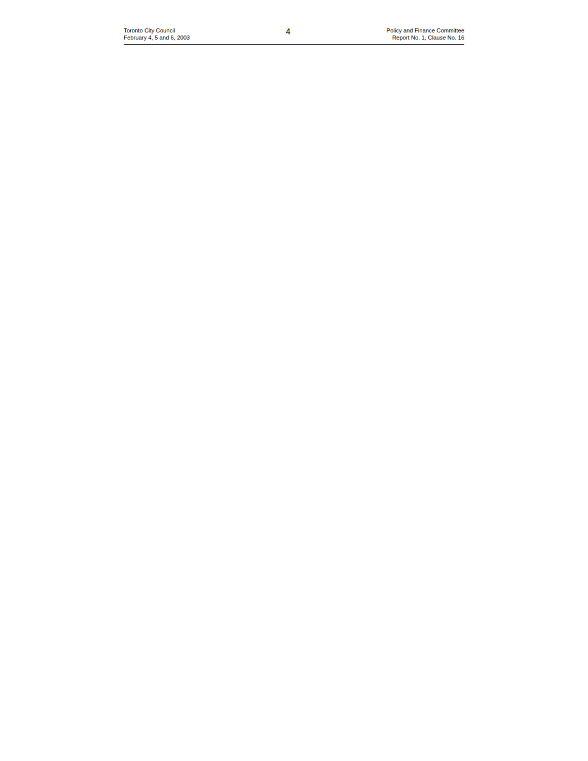Toronto City Council
February 4, 5 and 6, 2003
4
Policy and Finance Committee
Report No. 1, Clause No. 16